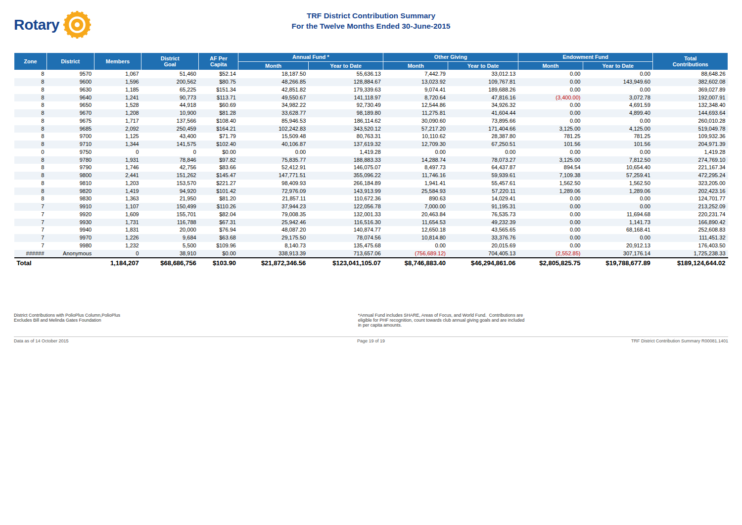Rotary
TRF District Contribution Summary
For the Twelve Months Ended 30-June-2015
| Zone | District | Members | District Goal | AF Per Capita | Annual Fund * | Other Giving | Endowment Fund | Total Contributions |
| --- | --- | --- | --- | --- | --- | --- | --- | --- |
| Month | Year to Date | Month | Year to Date | Month | Year to Date |
| 8 | 9570 | 1,067 | 51,460 | $52.14 | 18,187.50 | 55,636.13 | 7,442.79 | 33,012.13 | 0.00 | 0.00 | 88,648.26 |
| 8 | 9600 | 1,596 | 200,562 | $80.75 | 48,266.85 | 128,884.67 | 13,023.92 | 109,767.81 | 0.00 | 143,949.60 | 382,602.08 |
| 8 | 9630 | 1,185 | 65,225 | $151.34 | 42,851.82 | 179,339.63 | 9,074.41 | 189,688.26 | 0.00 | 0.00 | 369,027.89 |
| 8 | 9640 | 1,241 | 90,773 | $113.71 | 49,550.67 | 141,118.97 | 8,720.64 | 47,816.16 | (3,400.00) | 3,072.78 | 192,007.91 |
| 8 | 9650 | 1,528 | 44,918 | $60.69 | 34,982.22 | 92,730.49 | 12,544.86 | 34,926.32 | 0.00 | 4,691.59 | 132,348.40 |
| 8 | 9670 | 1,208 | 10,900 | $81.28 | 33,628.77 | 98,189.80 | 11,275.81 | 41,604.44 | 0.00 | 4,899.40 | 144,693.64 |
| 8 | 9675 | 1,717 | 137,566 | $108.40 | 85,946.53 | 186,114.62 | 30,090.60 | 73,895.66 | 0.00 | 0.00 | 260,010.28 |
| 8 | 9685 | 2,092 | 250,459 | $164.21 | 102,242.83 | 343,520.12 | 57,217.20 | 171,404.66 | 3,125.00 | 4,125.00 | 519,049.78 |
| 8 | 9700 | 1,125 | 43,400 | $71.79 | 15,509.48 | 80,763.31 | 10,110.62 | 28,387.80 | 781.25 | 781.25 | 109,932.36 |
| 8 | 9710 | 1,344 | 141,575 | $102.40 | 40,106.87 | 137,619.32 | 12,709.30 | 67,250.51 | 101.56 | 101.56 | 204,971.39 |
| 0 | 9750 | 0 | 0 | $0.00 | 0.00 | 1,419.28 | 0.00 | 0.00 | 0.00 | 0.00 | 1,419.28 |
| 8 | 9780 | 1,931 | 78,846 | $97.82 | 75,835.77 | 188,883.33 | 14,288.74 | 78,073.27 | 3,125.00 | 7,812.50 | 274,769.10 |
| 8 | 9790 | 1,746 | 42,756 | $83.66 | 52,412.91 | 146,075.07 | 8,497.73 | 64,437.87 | 894.54 | 10,654.40 | 221,167.34 |
| 8 | 9800 | 2,441 | 151,262 | $145.47 | 147,771.51 | 355,096.22 | 11,746.16 | 59,939.61 | 7,109.38 | 57,259.41 | 472,295.24 |
| 8 | 9810 | 1,203 | 153,570 | $221.27 | 98,409.93 | 266,184.89 | 1,941.41 | 55,457.61 | 1,562.50 | 1,562.50 | 323,205.00 |
| 8 | 9820 | 1,419 | 94,920 | $101.42 | 72,976.09 | 143,913.99 | 25,584.93 | 57,220.11 | 1,289.06 | 1,289.06 | 202,423.16 |
| 8 | 9830 | 1,363 | 21,950 | $81.20 | 21,857.11 | 110,672.36 | 890.63 | 14,029.41 | 0.00 | 0.00 | 124,701.77 |
| 7 | 9910 | 1,107 | 150,499 | $110.26 | 37,944.23 | 122,056.78 | 7,000.00 | 91,195.31 | 0.00 | 0.00 | 213,252.09 |
| 7 | 9920 | 1,609 | 155,701 | $82.04 | 79,008.35 | 132,001.33 | 20,463.84 | 76,535.73 | 0.00 | 11,694.68 | 220,231.74 |
| 7 | 9930 | 1,731 | 116,788 | $67.31 | 25,942.46 | 116,516.30 | 11,654.53 | 49,232.39 | 0.00 | 1,141.73 | 166,890.42 |
| 7 | 9940 | 1,831 | 20,000 | $76.94 | 48,087.20 | 140,874.77 | 12,650.18 | 43,565.65 | 0.00 | 68,168.41 | 252,608.83 |
| 7 | 9970 | 1,226 | 9,684 | $63.68 | 29,175.50 | 78,074.56 | 10,814.80 | 33,376.76 | 0.00 | 0.00 | 111,451.32 |
| 7 | 9980 | 1,232 | 5,500 | $109.96 | 8,140.73 | 135,475.68 | 0.00 | 20,015.69 | 0.00 | 20,912.13 | 176,403.50 |
| ###### | Anonymous | 0 | 38,910 | $0.00 | 338,913.39 | 713,657.06 | (756,689.12) | 704,405.13 | (2,552.85) | 307,176.14 | 1,725,238.33 |
| Total | 1,184,207 | $68,686,756 | $103.90 | $21,872,346.56 | $123,041,105.07 | $8,746,883.40 | $46,294,861.06 | $2,805,825.75 | $19,788,677.89 | $189,124,644.02 |
District Contributions with PolioPlus Column,PolioPlus
Excludes Bill and Melinda Gates Foundation
*Annual Fund includes SHARE, Areas of Focus, and World Fund. Contributions are
eligible for PHF recognition, count towards club annual giving goals and are included
in per capita amounts.
Data as of 14 October 2015 Page 19 of 19 TRF District Contribution Summary R00081.1401